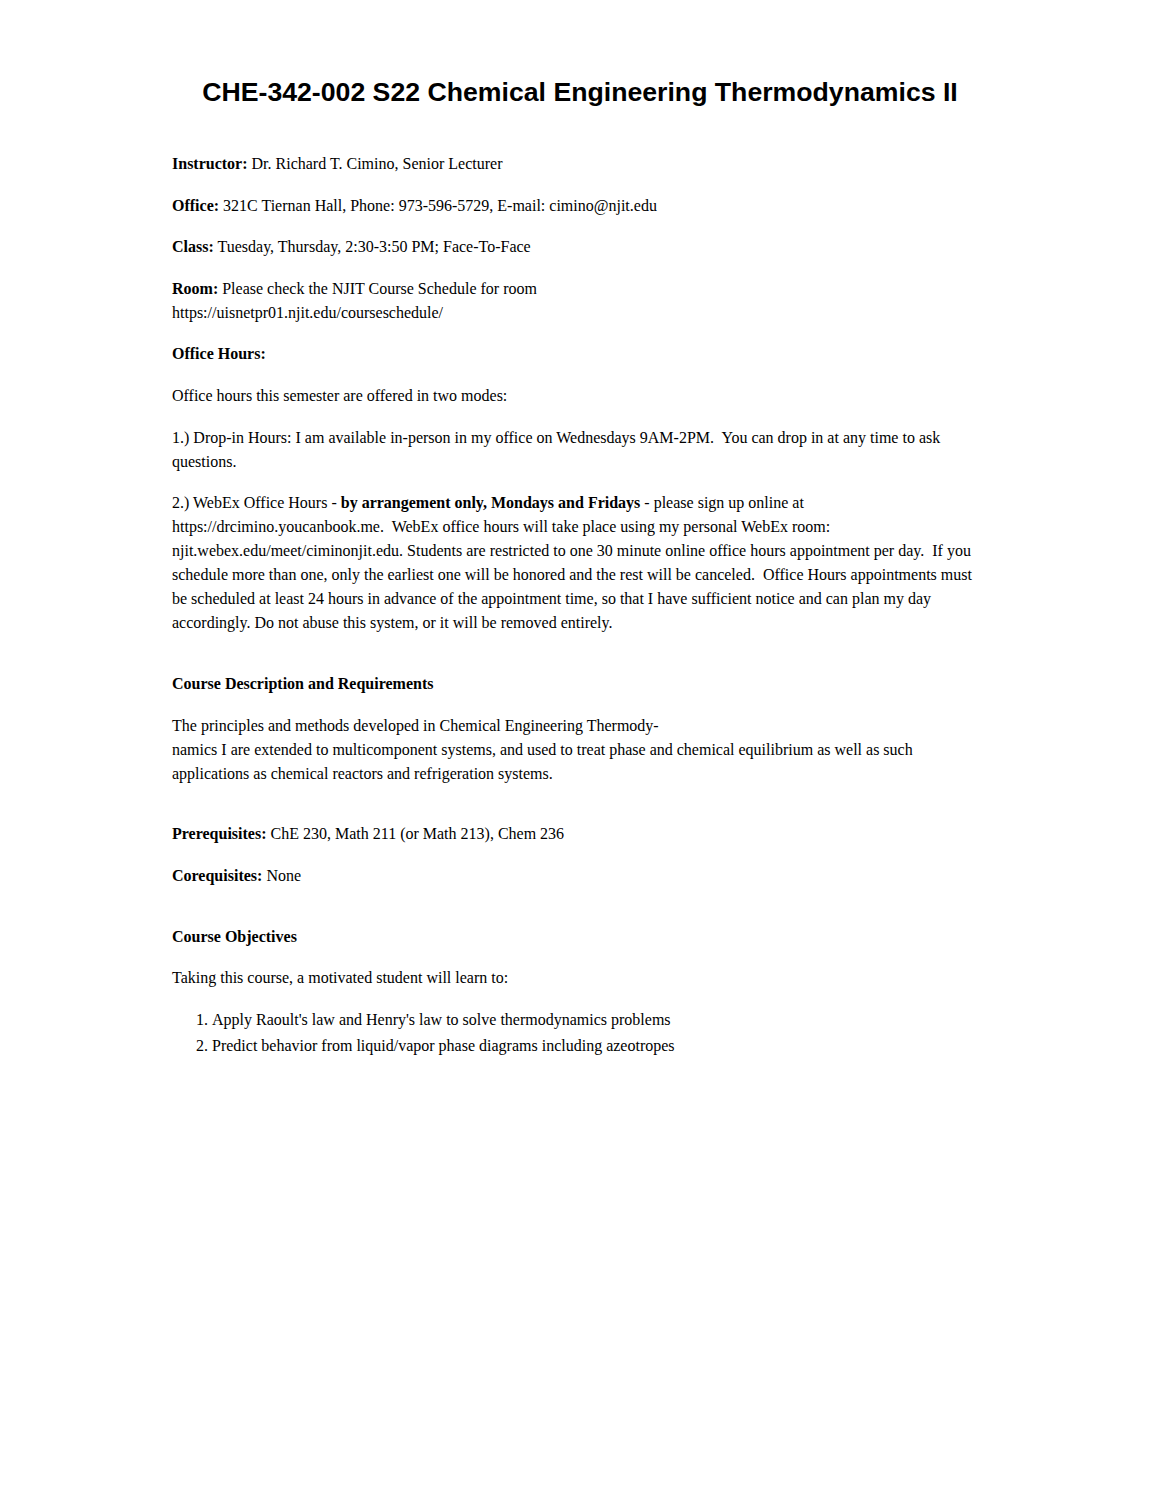CHE-342-002 S22 Chemical Engineering Thermodynamics II
Instructor: Dr. Richard T. Cimino, Senior Lecturer
Office: 321C Tiernan Hall, Phone: 973-596-5729, E-mail: cimino@njit.edu
Class: Tuesday, Thursday, 2:30-3:50 PM; Face-To-Face
Room: Please check the NJIT Course Schedule for room
https://uisnetpr01.njit.edu/courseschedule/
Office Hours:
Office hours this semester are offered in two modes:
1.) Drop-in Hours: I am available in-person in my office on Wednesdays 9AM-2PM. You can drop in at any time to ask questions.
2.) WebEx Office Hours - by arrangement only, Mondays and Fridays - please sign up online at https://drcimino.youcanbook.me. WebEx office hours will take place using my personal WebEx room: njit.webex.edu/meet/ciminonjit.edu. Students are restricted to one 30 minute online office hours appointment per day. If you schedule more than one, only the earliest one will be honored and the rest will be canceled. Office Hours appointments must be scheduled at least 24 hours in advance of the appointment time, so that I have sufficient notice and can plan my day accordingly. Do not abuse this system, or it will be removed entirely.
Course Description and Requirements
The principles and methods developed in Chemical Engineering Thermody-
namics I are extended to multicomponent systems, and used to treat phase and chemical equilibrium as well as such applications as chemical reactors and refrigeration systems.
Prerequisites: ChE 230, Math 211 (or Math 213), Chem 236
Corequisites: None
Course Objectives
Taking this course, a motivated student will learn to:
Apply Raoult's law and Henry's law to solve thermodynamics problems
Predict behavior from liquid/vapor phase diagrams including azeotropes